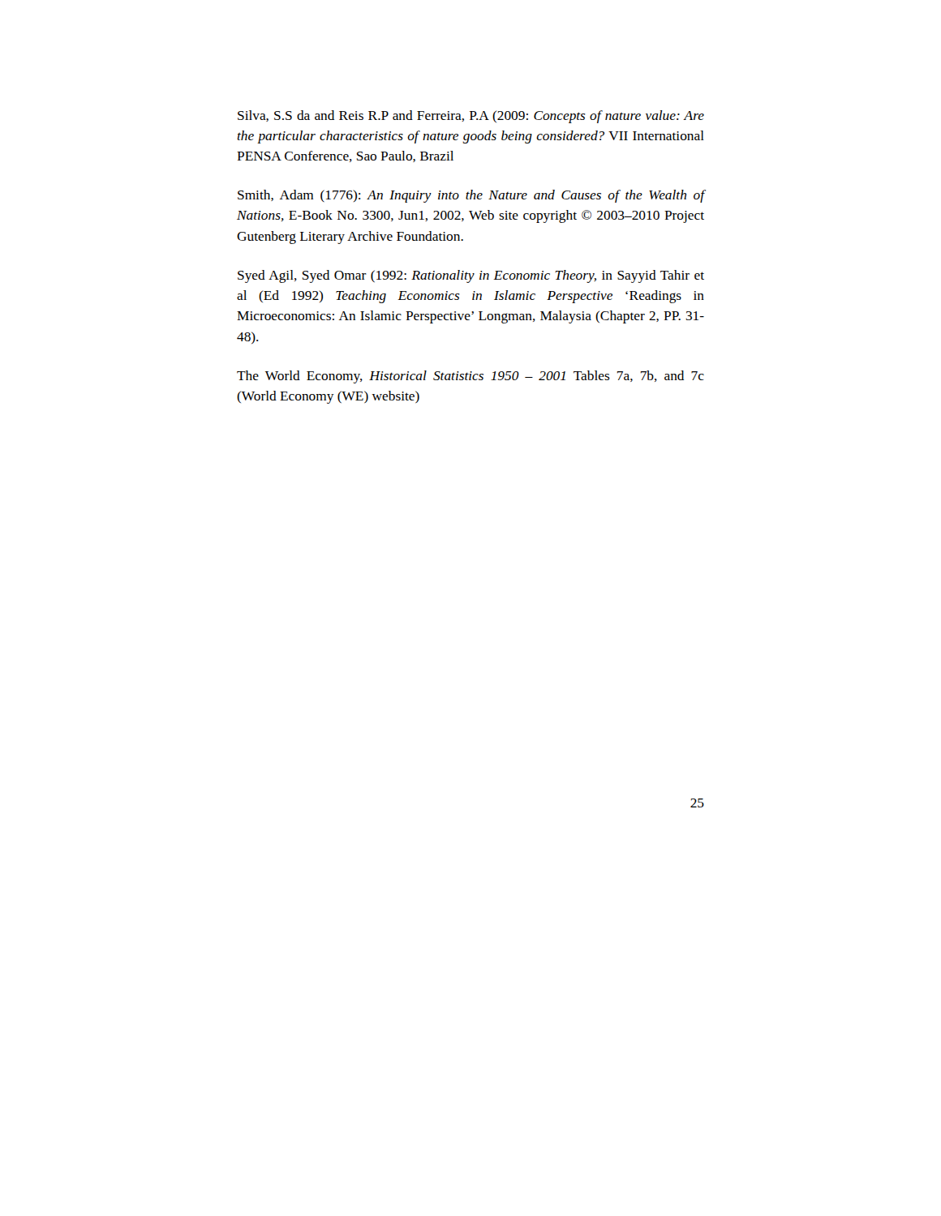Silva, S.S da and Reis R.P and Ferreira, P.A (2009: Concepts of nature value: Are the particular characteristics of nature goods being considered? VII International PENSA Conference, Sao Paulo, Brazil
Smith, Adam (1776): An Inquiry into the Nature and Causes of the Wealth of Nations, E-Book No. 3300, Jun1, 2002, Web site copyright © 2003–2010 Project Gutenberg Literary Archive Foundation.
Syed Agil, Syed Omar (1992: Rationality in Economic Theory, in Sayyid Tahir et al (Ed 1992) Teaching Economics in Islamic Perspective ‘Readings in Microeconomics: An Islamic Perspective’ Longman, Malaysia (Chapter 2, PP. 31-48).
The World Economy, Historical Statistics 1950 – 2001 Tables 7a, 7b, and 7c (World Economy (WE) website)
25